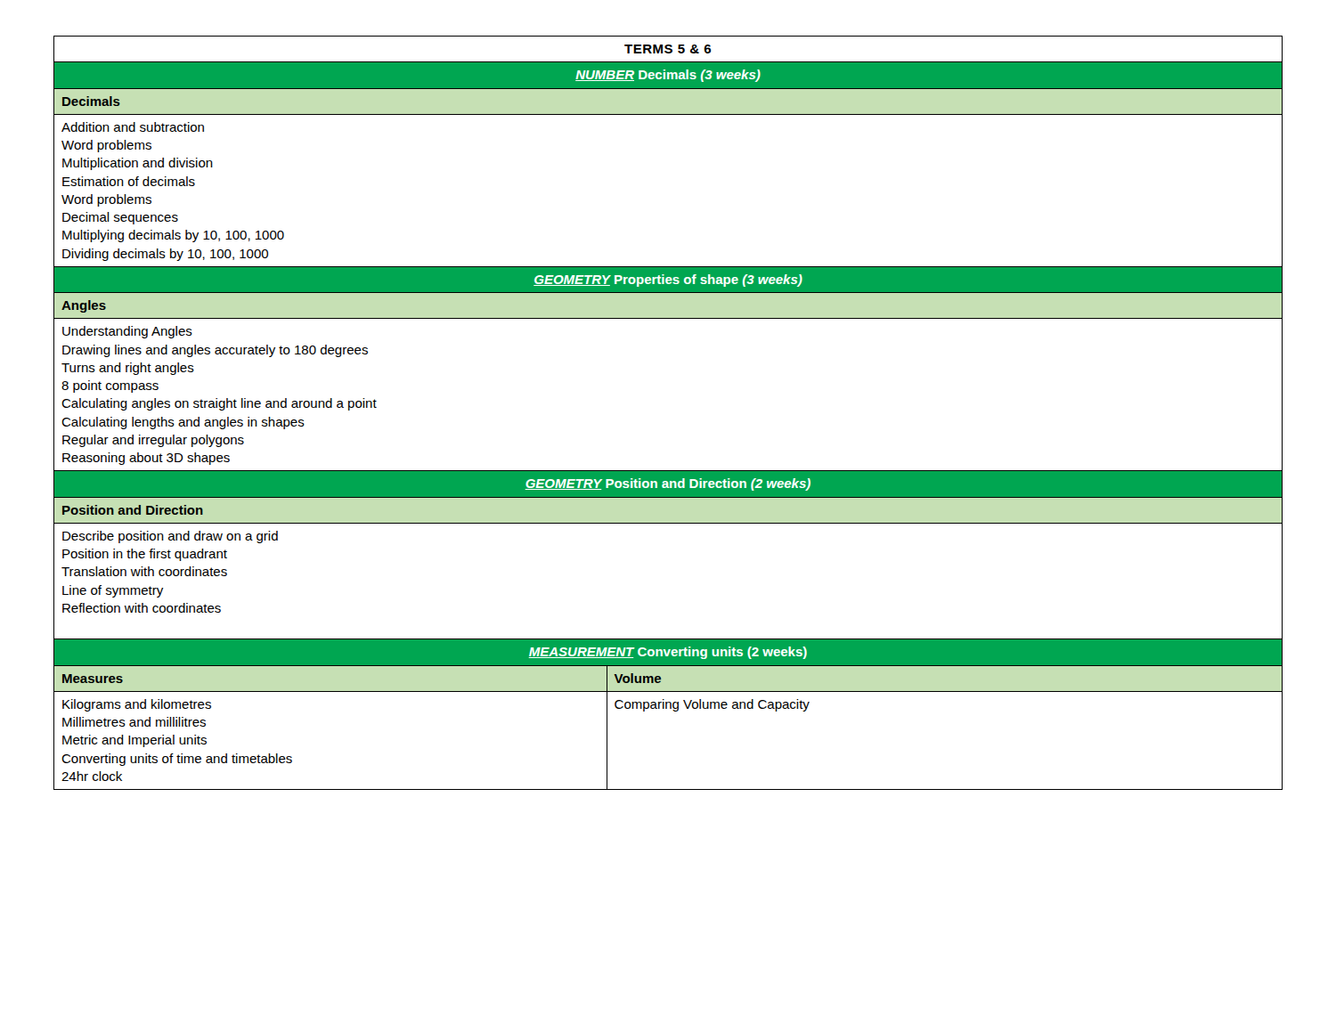| TERMS 5 & 6 |
| NUMBER Decimals (3 weeks) |
| Decimals |
| Addition and subtraction Word problems Multiplication and division Estimation of decimals Word problems Decimal sequences Multiplying decimals by 10, 100, 1000 Dividing decimals by 10, 100, 1000 |
| GEOMETRY Properties of shape (3 weeks) |
| Angles |
| Understanding Angles Drawing lines and angles accurately to 180 degrees Turns and right angles 8 point compass Calculating angles on straight line and around a point Calculating lengths and angles in shapes Regular and irregular polygons Reasoning about 3D shapes |
| GEOMETRY Position and Direction (2 weeks) |
| Position and Direction |
| Describe position and draw on a grid Position in the first quadrant Translation with coordinates Line of symmetry Reflection with coordinates |
| MEASUREMENT Converting units (2 weeks) |
| Measures | Volume |
| Kilograms and kilometres Millimetres and millilitres Metric and Imperial units Converting units of time and timetables 24hr clock | Comparing Volume and Capacity |